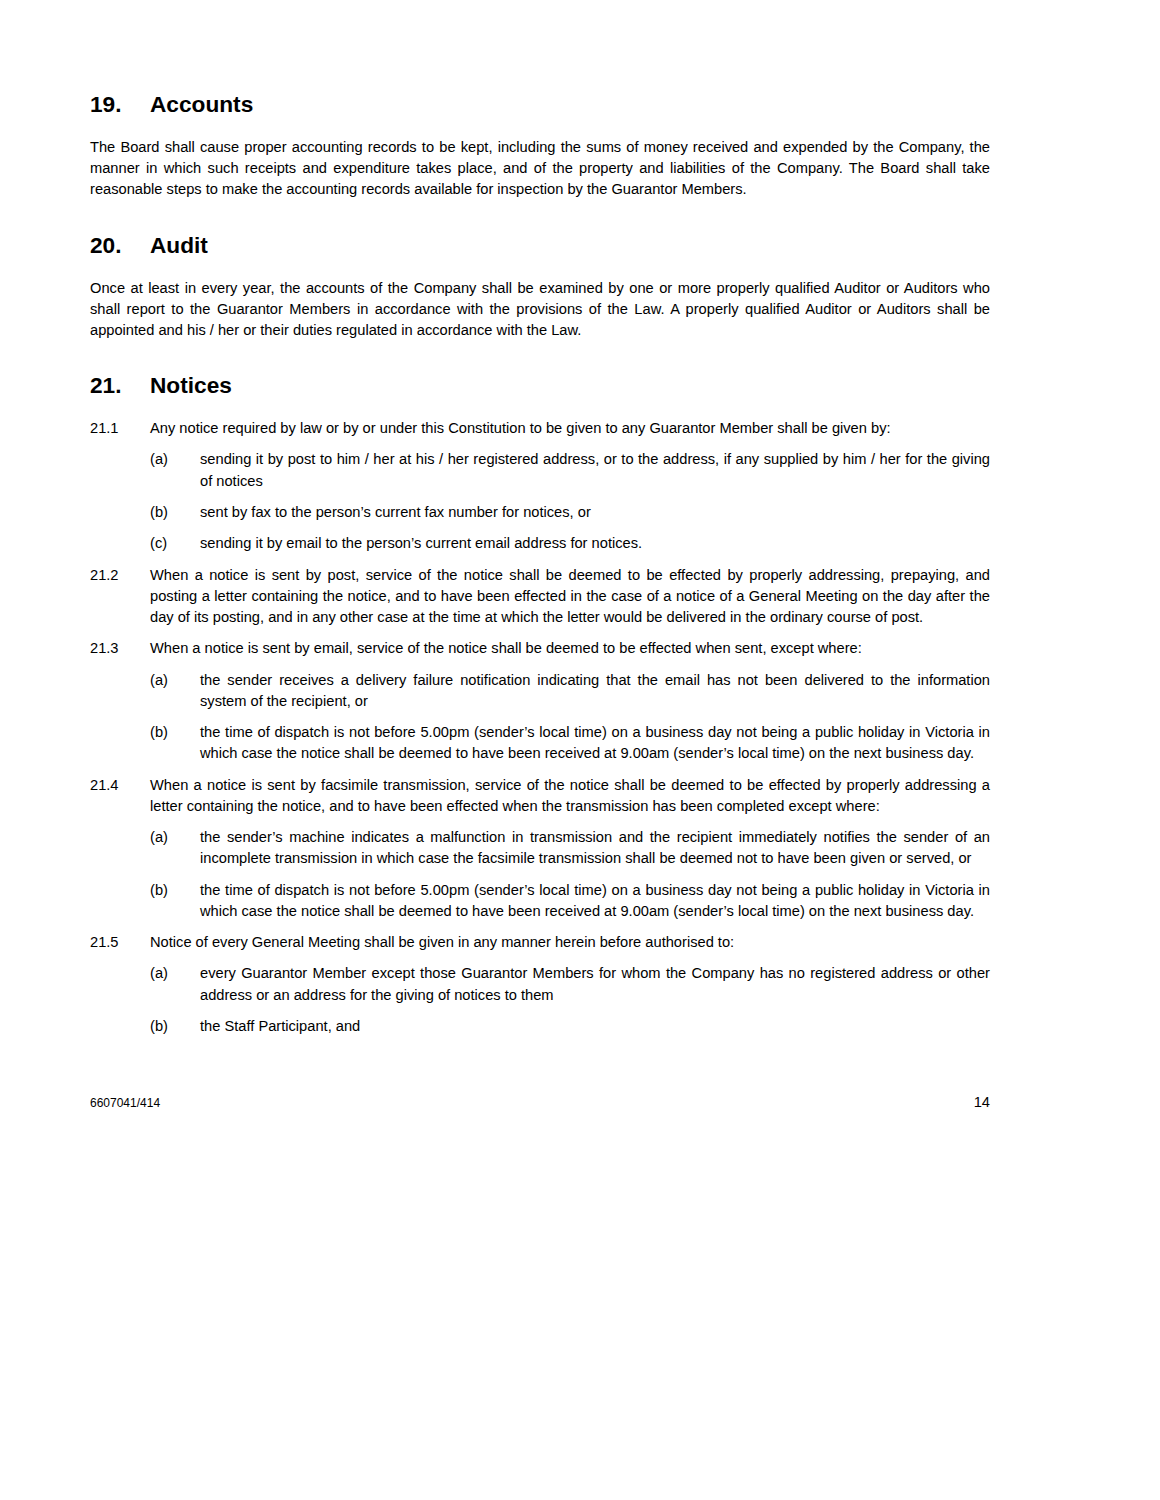19. Accounts
The Board shall cause proper accounting records to be kept, including the sums of money received and expended by the Company, the manner in which such receipts and expenditure takes place, and of the property and liabilities of the Company. The Board shall take reasonable steps to make the accounting records available for inspection by the Guarantor Members.
20. Audit
Once at least in every year, the accounts of the Company shall be examined by one or more properly qualified Auditor or Auditors who shall report to the Guarantor Members in accordance with the provisions of the Law. A properly qualified Auditor or Auditors shall be appointed and his / her or their duties regulated in accordance with the Law.
21. Notices
21.1
Any notice required by law or by or under this Constitution to be given to any Guarantor Member shall be given by:
(a)
sending it by post to him / her at his / her registered address, or to the address, if any supplied by him / her for the giving of notices
(b)
sent by fax to the person’s current fax number for notices, or
(c)
sending it by email to the person’s current email address for notices.
21.2
When a notice is sent by post, service of the notice shall be deemed to be effected by properly addressing, prepaying, and posting a letter containing the notice, and to have been effected in the case of a notice of a General Meeting on the day after the day of its posting, and in any other case at the time at which the letter would be delivered in the ordinary course of post.
21.3
When a notice is sent by email, service of the notice shall be deemed to be effected when sent, except where:
(a)
the sender receives a delivery failure notification indicating that the email has not been delivered to the information system of the recipient, or
(b)
the time of dispatch is not before 5.00pm (sender’s local time) on a business day not being a public holiday in Victoria in which case the notice shall be deemed to have been received at 9.00am (sender’s local time) on the next business day.
21.4
When a notice is sent by facsimile transmission, service of the notice shall be deemed to be effected by properly addressing a letter containing the notice, and to have been effected when the transmission has been completed except where:
(a)
the sender’s machine indicates a malfunction in transmission and the recipient immediately notifies the sender of an incomplete transmission in which case the facsimile transmission shall be deemed not to have been given or served, or
(b)
the time of dispatch is not before 5.00pm (sender’s local time) on a business day not being a public holiday in Victoria in which case the notice shall be deemed to have been received at 9.00am (sender’s local time) on the next business day.
21.5
Notice of every General Meeting shall be given in any manner herein before authorised to:
(a)
every Guarantor Member except those Guarantor Members for whom the Company has no registered address or other address or an address for the giving of notices to them
(b)
the Staff Participant, and
6607041/414 14